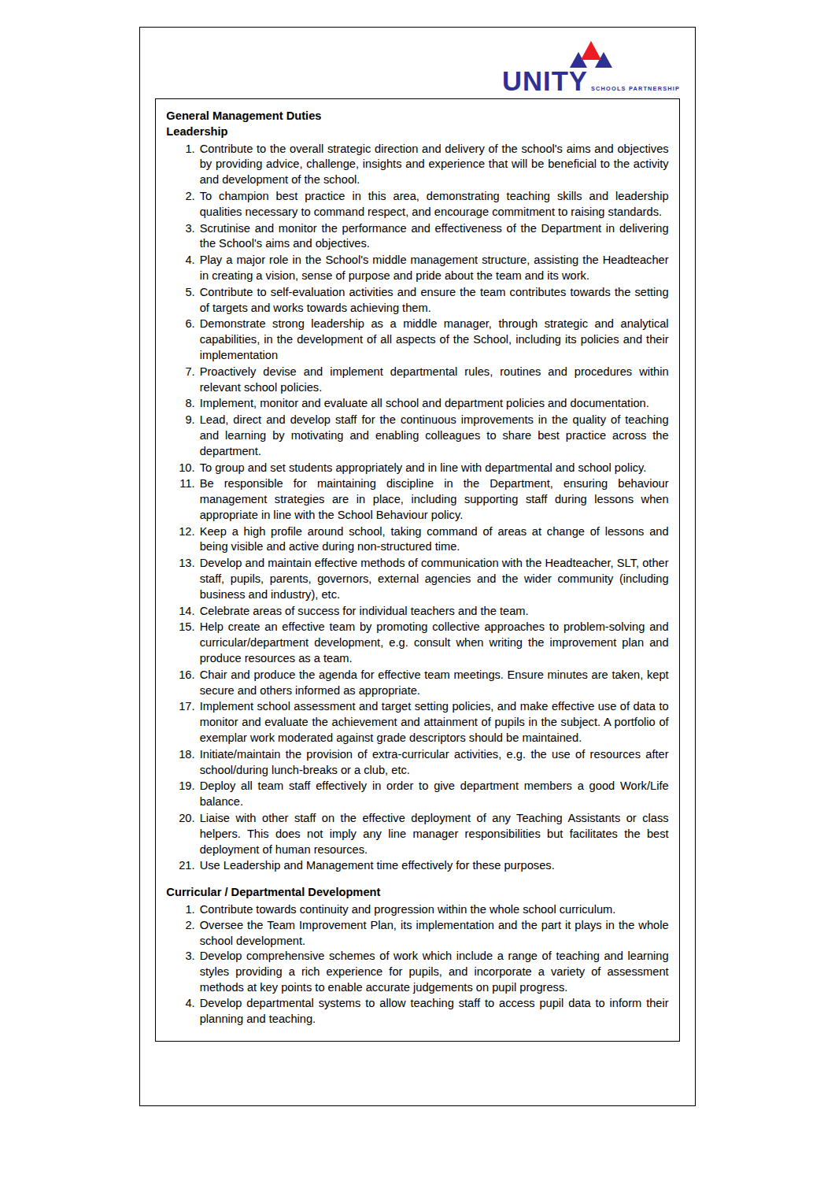UNITY SCHOOLS PARTNERSHIP
General Management Duties
Leadership
Contribute to the overall strategic direction and delivery of the school's aims and objectives by providing advice, challenge, insights and experience that will be beneficial to the activity and development of the school.
To champion best practice in this area, demonstrating teaching skills and leadership qualities necessary to command respect, and encourage commitment to raising standards.
Scrutinise and monitor the performance and effectiveness of the Department in delivering the School's aims and objectives.
Play a major role in the School's middle management structure, assisting the Headteacher in creating a vision, sense of purpose and pride about the team and its work.
Contribute to self-evaluation activities and ensure the team contributes towards the setting of targets and works towards achieving them.
Demonstrate strong leadership as a middle manager, through strategic and analytical capabilities, in the development of all aspects of the School, including its policies and their implementation
Proactively devise and implement departmental rules, routines and procedures within relevant school policies.
Implement, monitor and evaluate all school and department policies and documentation.
Lead, direct and develop staff for the continuous improvements in the quality of teaching and learning by motivating and enabling colleagues to share best practice across the department.
To group and set students appropriately and in line with departmental and school policy.
Be responsible for maintaining discipline in the Department, ensuring behaviour management strategies are in place, including supporting staff during lessons when appropriate in line with the School Behaviour policy.
Keep a high profile around school, taking command of areas at change of lessons and being visible and active during non-structured time.
Develop and maintain effective methods of communication with the Headteacher, SLT, other staff, pupils, parents, governors, external agencies and the wider community (including business and industry), etc.
Celebrate areas of success for individual teachers and the team.
Help create an effective team by promoting collective approaches to problem-solving and curricular/department development, e.g. consult when writing the improvement plan and produce resources as a team.
Chair and produce the agenda for effective team meetings. Ensure minutes are taken, kept secure and others informed as appropriate.
Implement school assessment and target setting policies, and make effective use of data to monitor and evaluate the achievement and attainment of pupils in the subject. A portfolio of exemplar work moderated against grade descriptors should be maintained.
Initiate/maintain the provision of extra-curricular activities, e.g. the use of resources after school/during lunch-breaks or a club, etc.
Deploy all team staff effectively in order to give department members a good Work/Life balance.
Liaise with other staff on the effective deployment of any Teaching Assistants or class helpers. This does not imply any line manager responsibilities but facilitates the best deployment of human resources.
Use Leadership and Management time effectively for these purposes.
Curricular / Departmental Development
Contribute towards continuity and progression within the whole school curriculum.
Oversee the Team Improvement Plan, its implementation and the part it plays in the whole school development.
Develop comprehensive schemes of work which include a range of teaching and learning styles providing a rich experience for pupils, and incorporate a variety of assessment methods at key points to enable accurate judgements on pupil progress.
Develop departmental systems to allow teaching staff to access pupil data to inform their planning and teaching.